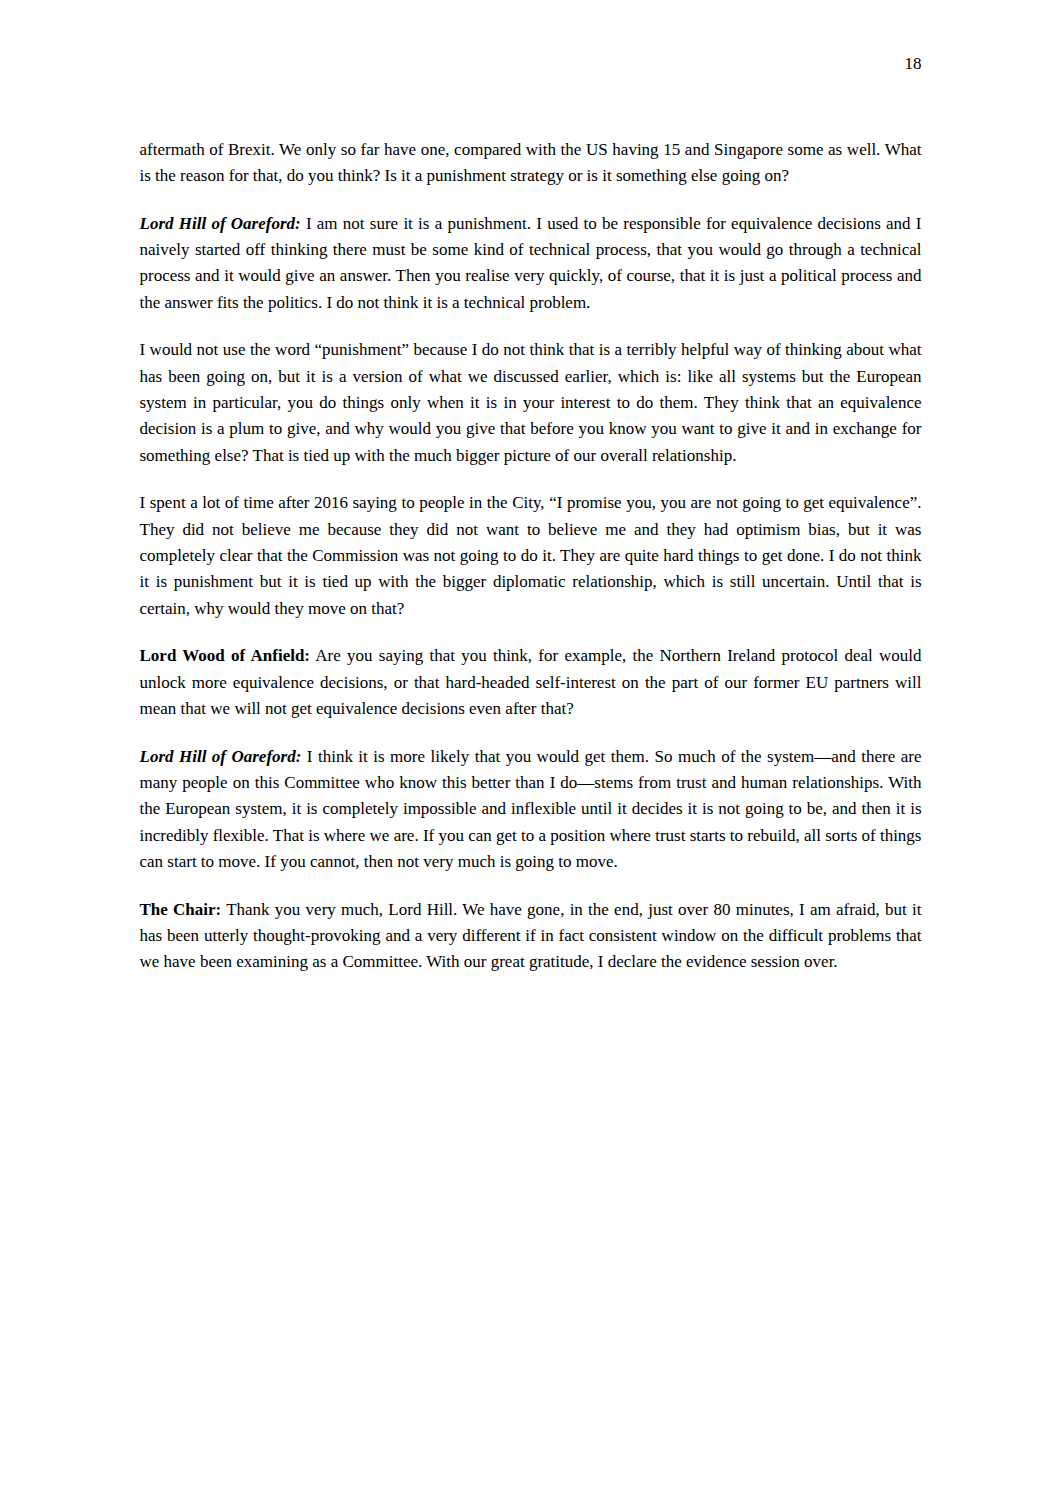18
aftermath of Brexit. We only so far have one, compared with the US having 15 and Singapore some as well. What is the reason for that, do you think? Is it a punishment strategy or is it something else going on?
Lord Hill of Oareford: I am not sure it is a punishment. I used to be responsible for equivalence decisions and I naively started off thinking there must be some kind of technical process, that you would go through a technical process and it would give an answer. Then you realise very quickly, of course, that it is just a political process and the answer fits the politics. I do not think it is a technical problem.
I would not use the word “punishment” because I do not think that is a terribly helpful way of thinking about what has been going on, but it is a version of what we discussed earlier, which is: like all systems but the European system in particular, you do things only when it is in your interest to do them. They think that an equivalence decision is a plum to give, and why would you give that before you know you want to give it and in exchange for something else? That is tied up with the much bigger picture of our overall relationship.
I spent a lot of time after 2016 saying to people in the City, “I promise you, you are not going to get equivalence”. They did not believe me because they did not want to believe me and they had optimism bias, but it was completely clear that the Commission was not going to do it. They are quite hard things to get done. I do not think it is punishment but it is tied up with the bigger diplomatic relationship, which is still uncertain. Until that is certain, why would they move on that?
Lord Wood of Anfield: Are you saying that you think, for example, the Northern Ireland protocol deal would unlock more equivalence decisions, or that hard-headed self-interest on the part of our former EU partners will mean that we will not get equivalence decisions even after that?
Lord Hill of Oareford: I think it is more likely that you would get them. So much of the system—and there are many people on this Committee who know this better than I do—stems from trust and human relationships. With the European system, it is completely impossible and inflexible until it decides it is not going to be, and then it is incredibly flexible. That is where we are. If you can get to a position where trust starts to rebuild, all sorts of things can start to move. If you cannot, then not very much is going to move.
The Chair: Thank you very much, Lord Hill. We have gone, in the end, just over 80 minutes, I am afraid, but it has been utterly thought-provoking and a very different if in fact consistent window on the difficult problems that we have been examining as a Committee. With our great gratitude, I declare the evidence session over.